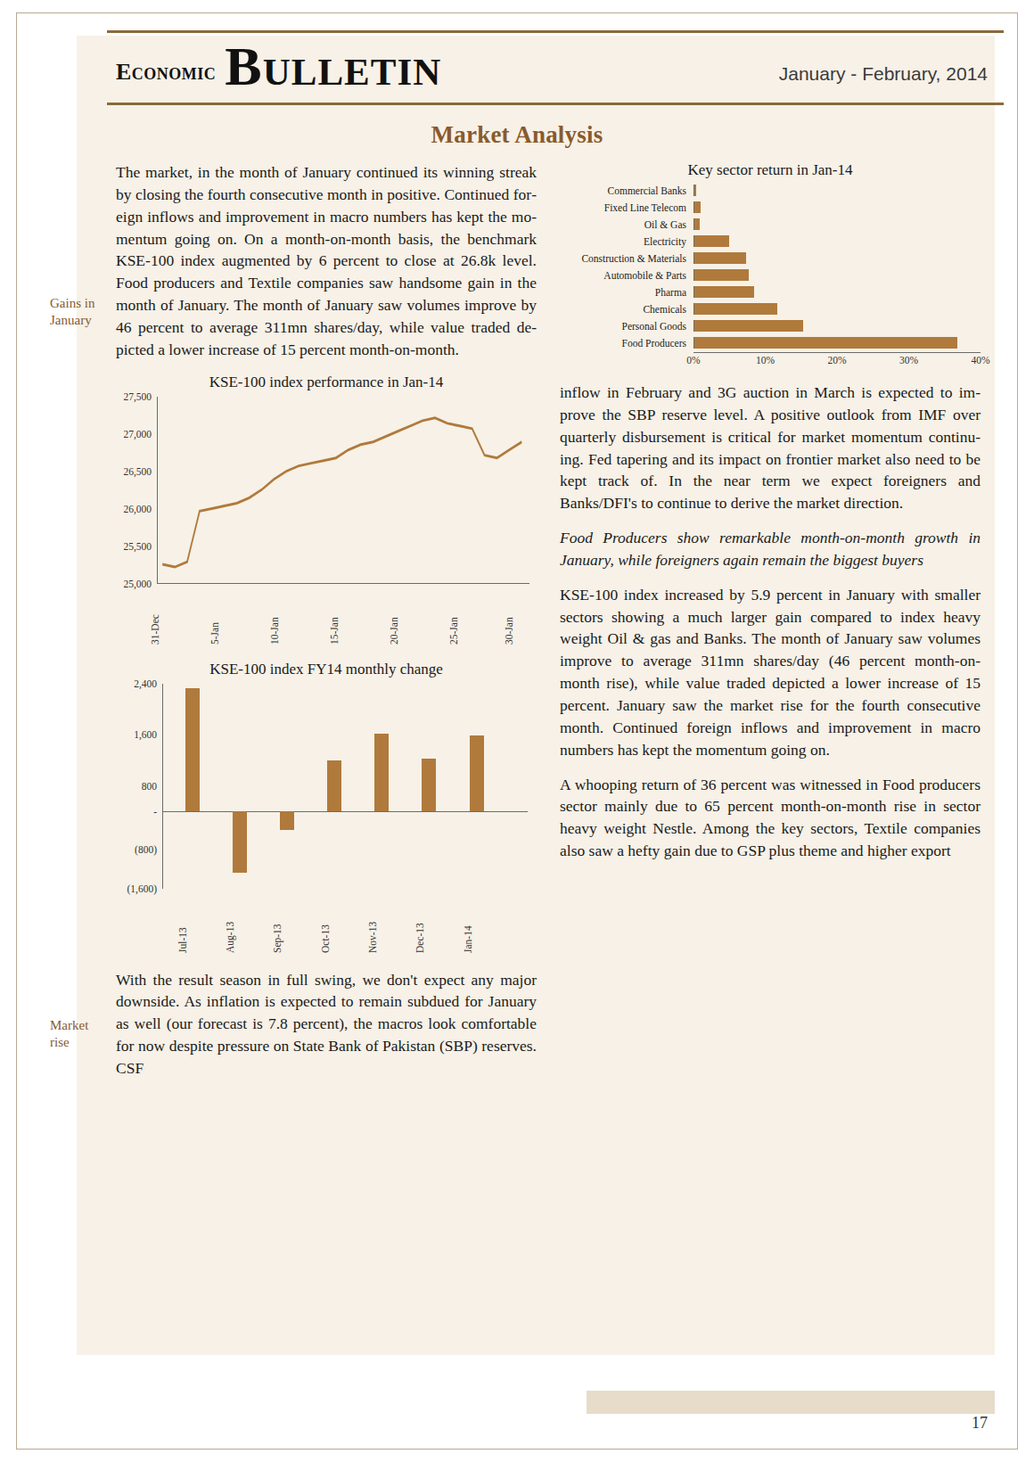Economic Bulletin
January - February, 2014
Market Analysis
Gains in
January
Market
rise
The market, in the month of January continued its winning streak by closing the fourth consecutive month in positive. Continued foreign inflows and improvement in macro numbers has kept the momentum going on. On a month-on-month basis, the benchmark KSE-100 index augmented by 6 percent to close at 26.8k level. Food producers and Textile companies saw handsome gain in the month of January. The month of January saw volumes improve by 46 percent to average 311mn shares/day, while value traded depicted a lower increase of 15 percent month-on-month.
KSE-100 index performance in Jan-14
27,500 27,000 26,500 26,000 25,500 25,000
31-Dec 5-Jan 10-Jan 15-Jan 20-Jan 25-Jan 30-Jan
KSE-100 index FY14 monthly change
2,400 1,600 800 - (800) (1,600)
Jul-13 Aug-13 Sep-13 Oct-13 Nov-13 Dec-13 Jan-14
With the result season in full swing, we don't expect any major downside. As inflation is expected to remain subdued for January as well (our forecast is 7.8 percent), the macros look comfortable for now despite pressure on State Bank of Pakistan (SBP) reserves. CSF
Key sector return in Jan-14
Commercial Banks
Fixed Line Telecom
Oil & Gas
Electricity
Construction & Materials
Automobile & Parts
Pharma
Chemicals
Personal Goods
Food Producers
0% 10% 20% 30% 40%
inflow in February and 3G auction in March is expected to improve the SBP reserve level. A positive outlook from IMF over quarterly disbursement is critical for market momentum continuing. Fed tapering and its impact on frontier market also need to be kept track of. In the near term we expect foreigners and Banks/DFI's to continue to derive the market direction.
Food Producers show remarkable month-on-month growth in January, while foreigners again remain the biggest buyers
KSE-100 index increased by 5.9 percent in January with smaller sectors showing a much larger gain compared to index heavy weight Oil & gas and Banks. The month of January saw volumes improve to average 311mn shares/day (46 percent month-on-month rise), while value traded depicted a lower increase of 15 percent. January saw the market rise for the fourth consecutive month. Continued foreign inflows and improvement in macro numbers has kept the momentum going on.
A whooping return of 36 percent was witnessed in Food producers sector mainly due to 65 percent month-on-month rise in sector heavy weight Nestle. Among the key sectors, Textile companies also saw a hefty gain due to GSP plus theme and higher export
17